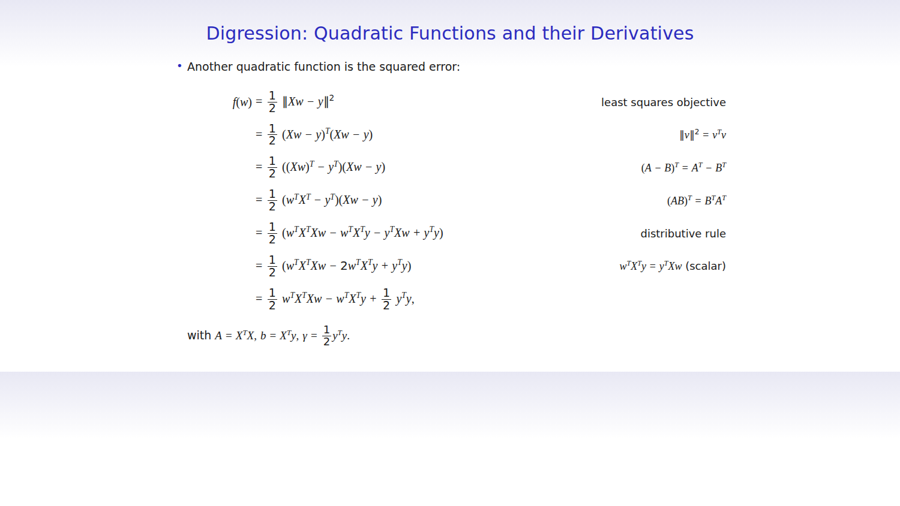Digression: Quadratic Functions and their Derivatives
Another quadratic function is the squared error:
| f ( w ) | = 1 2 ∥ X w − y ∥ 2 | least squares objective |
| | = 1 2 ( X w − y ) T ( X w − y ) | ∥ v ∥ 2 = v T v |
| | = 1 2 (( X w ) T − y T )( X w − y ) | ( A − B ) T = A T − B T |
| | = 1 2 ( w T X T − y T )( X w − y ) | ( AB ) T = B T A T |
| | = 1 2 ( w T X T X w − w T X T y − y T X w + y T y ) | distributive rule |
| | = 1 2 ( w T X T X w − 2 w T X T y + y T y ) | w T X T y = y T X w (scalar) |
| | = 1 2 w T X T X w − w T X T y + 1 2 y T y , | |
with A = XTX, b = XTy, γ = 12 yTy.